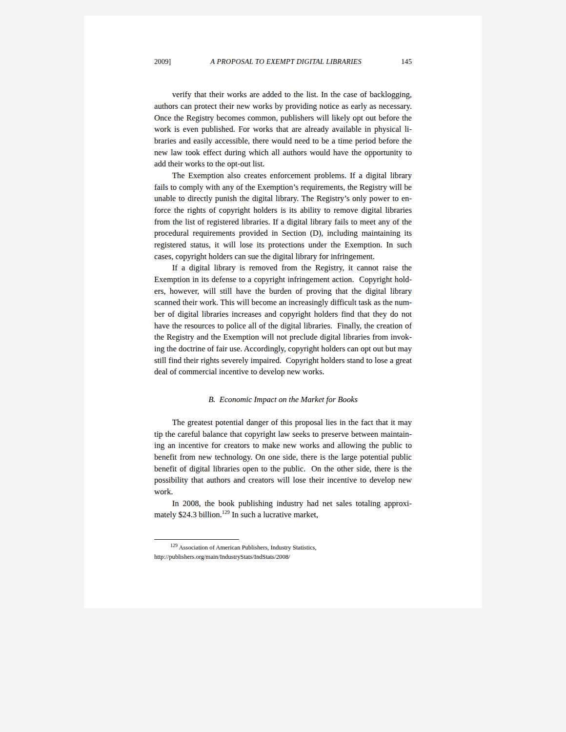2009] A PROPOSAL TO EXEMPT DIGITAL LIBRARIES 145
verify that their works are added to the list. In the case of backlogging, authors can protect their new works by providing notice as early as necessary. Once the Registry becomes common, publishers will likely opt out before the work is even published. For works that are already available in physical libraries and easily accessible, there would need to be a time period before the new law took effect during which all authors would have the opportunity to add their works to the opt-out list.
The Exemption also creates enforcement problems. If a digital library fails to comply with any of the Exemption’s requirements, the Registry will be unable to directly punish the digital library. The Registry’s only power to enforce the rights of copyright holders is its ability to remove digital libraries from the list of registered libraries. If a digital library fails to meet any of the procedural requirements provided in Section (D), including maintaining its registered status, it will lose its protections under the Exemption. In such cases, copyright holders can sue the digital library for infringement.
If a digital library is removed from the Registry, it cannot raise the Exemption in its defense to a copyright infringement action. Copyright holders, however, will still have the burden of proving that the digital library scanned their work. This will become an increasingly difficult task as the number of digital libraries increases and copyright holders find that they do not have the resources to police all of the digital libraries. Finally, the creation of the Registry and the Exemption will not preclude digital libraries from invoking the doctrine of fair use. Accordingly, copyright holders can opt out but may still find their rights severely impaired. Copyright holders stand to lose a great deal of commercial incentive to develop new works.
B. Economic Impact on the Market for Books
The greatest potential danger of this proposal lies in the fact that it may tip the careful balance that copyright law seeks to preserve between maintaining an incentive for creators to make new works and allowing the public to benefit from new technology. On one side, there is the large potential public benefit of digital libraries open to the public. On the other side, there is the possibility that authors and creators will lose their incentive to develop new work.
In 2008, the book publishing industry had net sales totaling approximately $24.3 billion.129 In such a lucrative market,
129 Association of American Publishers, Industry Statistics, http://publishers.org/main/IndustryStats/IndStats/2008/